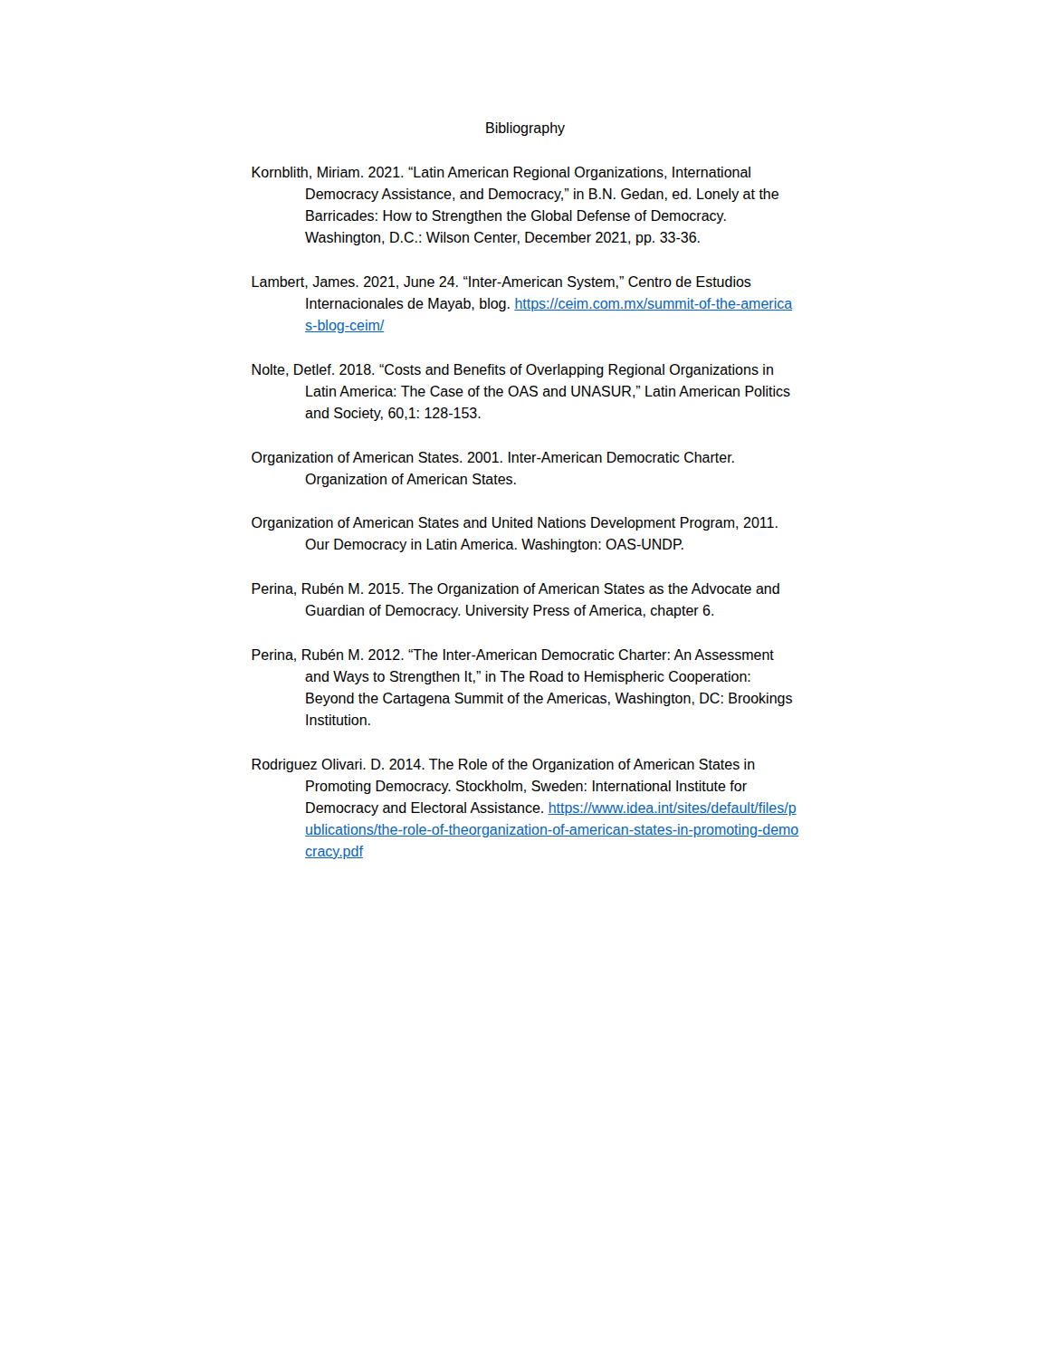Bibliography
Kornblith, Miriam. 2021. “Latin American Regional Organizations, International Democracy Assistance, and Democracy,” in B.N. Gedan, ed. Lonely at the Barricades: How to Strengthen the Global Defense of Democracy. Washington, D.C.: Wilson Center, December 2021, pp. 33-36.
Lambert, James. 2021, June 24. “Inter-American System,” Centro de Estudios Internacionales de Mayab, blog. https://ceim.com.mx/summit-of-the-americas-blog-ceim/
Nolte, Detlef. 2018. “Costs and Benefits of Overlapping Regional Organizations in Latin America: The Case of the OAS and UNASUR,” Latin American Politics and Society, 60,1: 128-153.
Organization of American States. 2001. Inter-American Democratic Charter. Organization of American States.
Organization of American States and United Nations Development Program, 2011. Our Democracy in Latin America. Washington: OAS-UNDP.
Perina, Rubén M. 2015. The Organization of American States as the Advocate and Guardian of Democracy. University Press of America, chapter 6.
Perina, Rubén M. 2012. “The Inter-American Democratic Charter: An Assessment and Ways to Strengthen It,” in The Road to Hemispheric Cooperation: Beyond the Cartagena Summit of the Americas, Washington, DC: Brookings Institution.
Rodriguez Olivari. D. 2014. The Role of the Organization of American States in Promoting Democracy. Stockholm, Sweden: International Institute for Democracy and Electoral Assistance. https://www.idea.int/sites/default/files/publications/the-role-of-theorganization-of-american-states-in-promoting-democracy.pdf